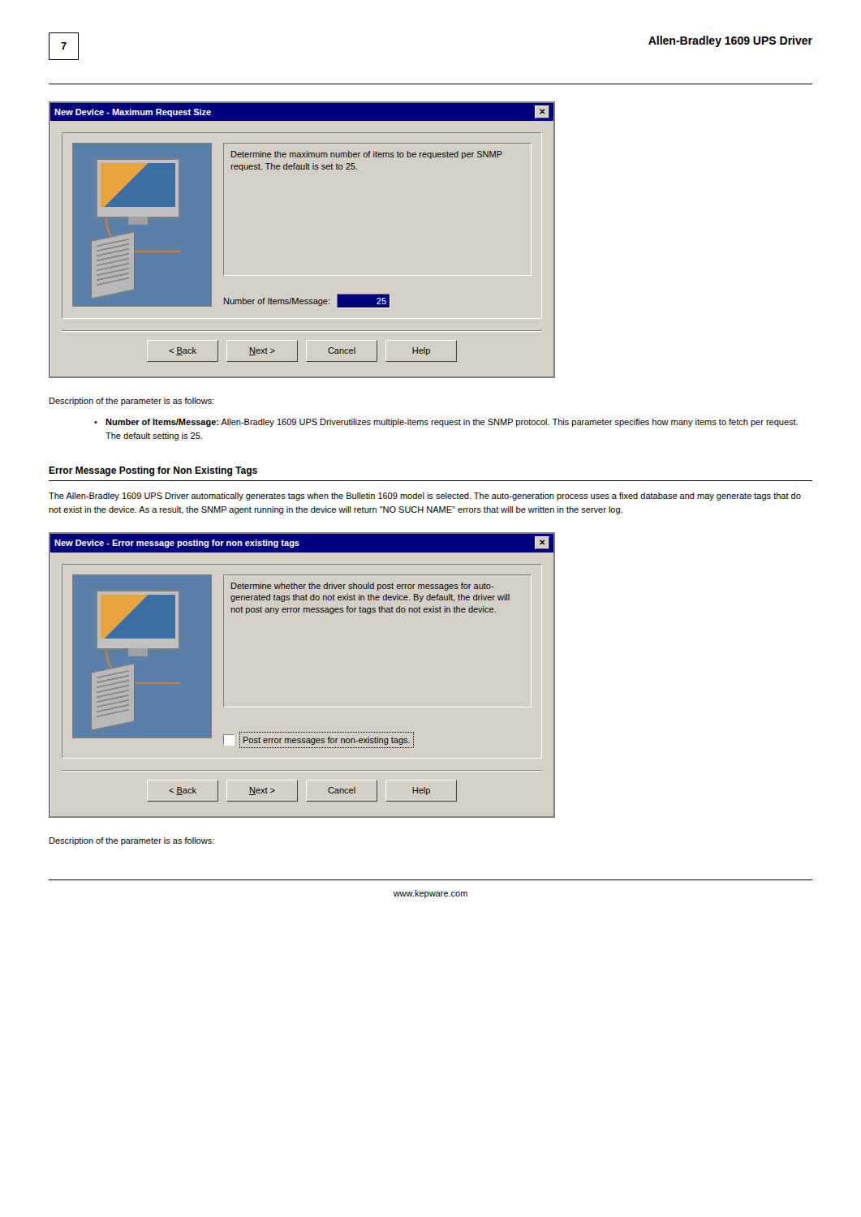7 Allen-Bradley 1609 UPS Driver
New Device - Maximum Request Size ✕
Determine the maximum number of items to be requested per SNMP request. The default is set to 25.
Number of Items/Message:
< Back
Next >
Cancel
Help
Description of the parameter is as follows:
Number of Items/Message: Allen-Bradley 1609 UPS Driverutilizes multiple-items request in the SNMP protocol. This parameter specifies how many items to fetch per request. The default setting is 25.
Error Message Posting for Non Existing Tags
The Allen-Bradley 1609 UPS Driver automatically generates tags when the Bulletin 1609 model is selected. The auto-generation process uses a fixed database and may generate tags that do not exist in the device. As a result, the SNMP agent running in the device will return "NO SUCH NAME" errors that will be written in the server log.
New Device - Error message posting for non existing tags ✕
Determine whether the driver should post error messages for auto-generated tags that do not exist in the device. By default, the driver will not post any error messages for tags that do not exist in the device.
Post error messages for non-existing tags.
< Back
Next >
Cancel
Help
Description of the parameter is as follows:
www.kepware.com